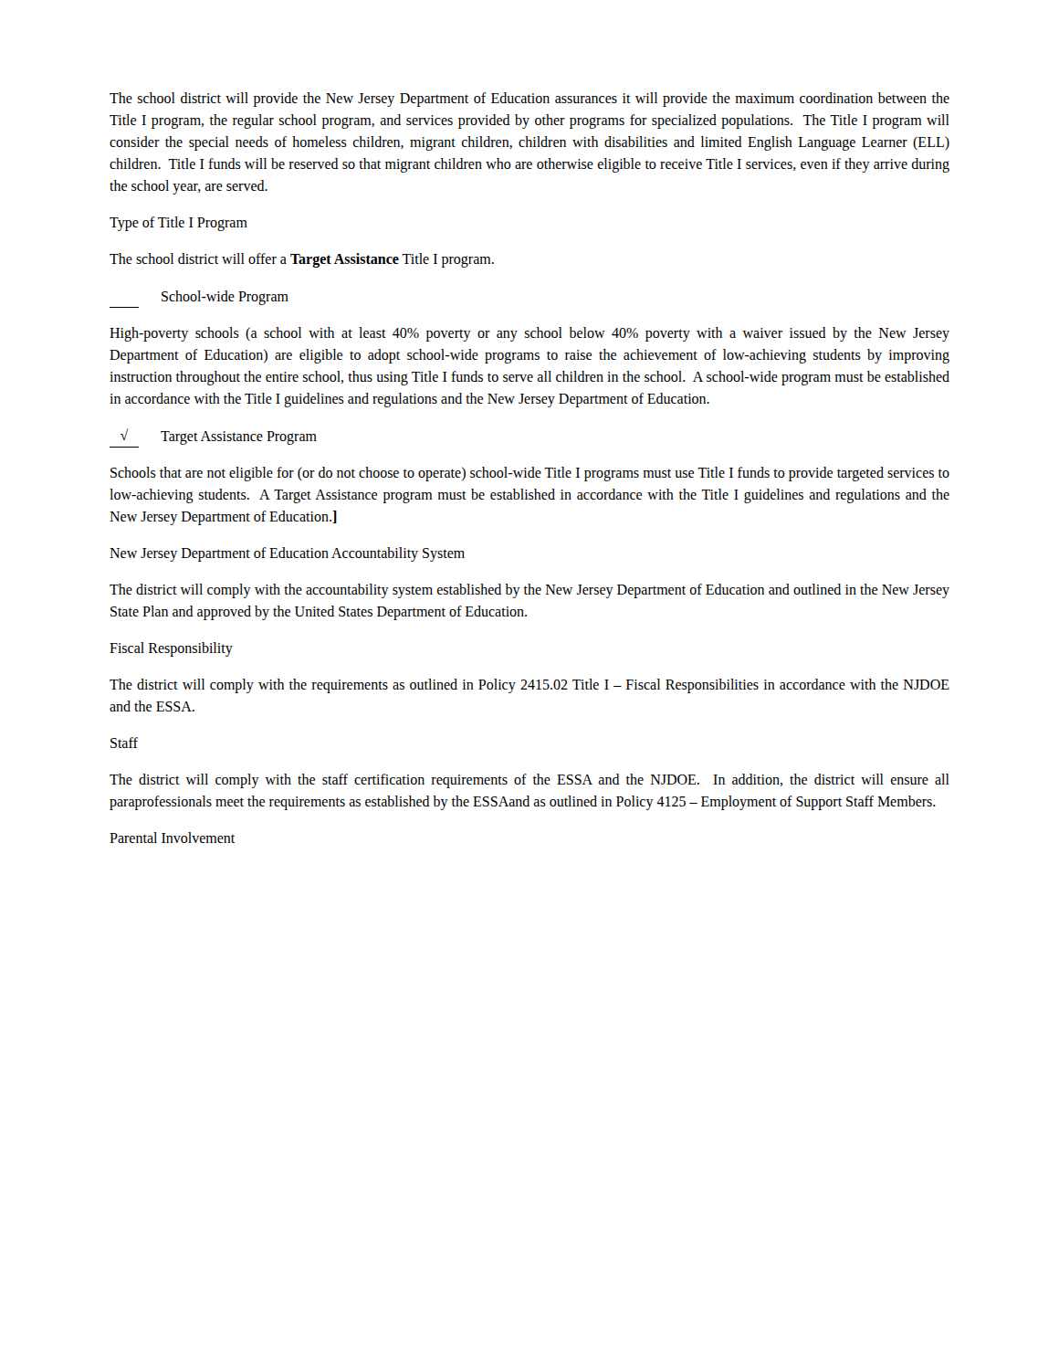The school district will provide the New Jersey Department of Education assurances it will provide the maximum coordination between the Title I program, the regular school program, and services provided by other programs for specialized populations. The Title I program will consider the special needs of homeless children, migrant children, children with disabilities and limited English Language Learner (ELL) children. Title I funds will be reserved so that migrant children who are otherwise eligible to receive Title I services, even if they arrive during the school year, are served.
Type of Title I Program
The school district will offer a Target Assistance Title I program.
School-wide Program
High-poverty schools (a school with at least 40% poverty or any school below 40% poverty with a waiver issued by the New Jersey Department of Education) are eligible to adopt school-wide programs to raise the achievement of low-achieving students by improving instruction throughout the entire school, thus using Title I funds to serve all children in the school. A school-wide program must be established in accordance with the Title I guidelines and regulations and the New Jersey Department of Education.
√Target Assistance Program
Schools that are not eligible for (or do not choose to operate) school-wide Title I programs must use Title I funds to provide targeted services to low-achieving students. A Target Assistance program must be established in accordance with the Title I guidelines and regulations and the New Jersey Department of Education.]
New Jersey Department of Education Accountability System
The district will comply with the accountability system established by the New Jersey Department of Education and outlined in the New Jersey State Plan and approved by the United States Department of Education.
Fiscal Responsibility
The district will comply with the requirements as outlined in Policy 2415.02 Title I – Fiscal Responsibilities in accordance with the NJDOE and the ESSA.
Staff
The district will comply with the staff certification requirements of the ESSA and the NJDOE. In addition, the district will ensure all paraprofessionals meet the requirements as established by the ESSAand as outlined in Policy 4125 – Employment of Support Staff Members.
Parental Involvement